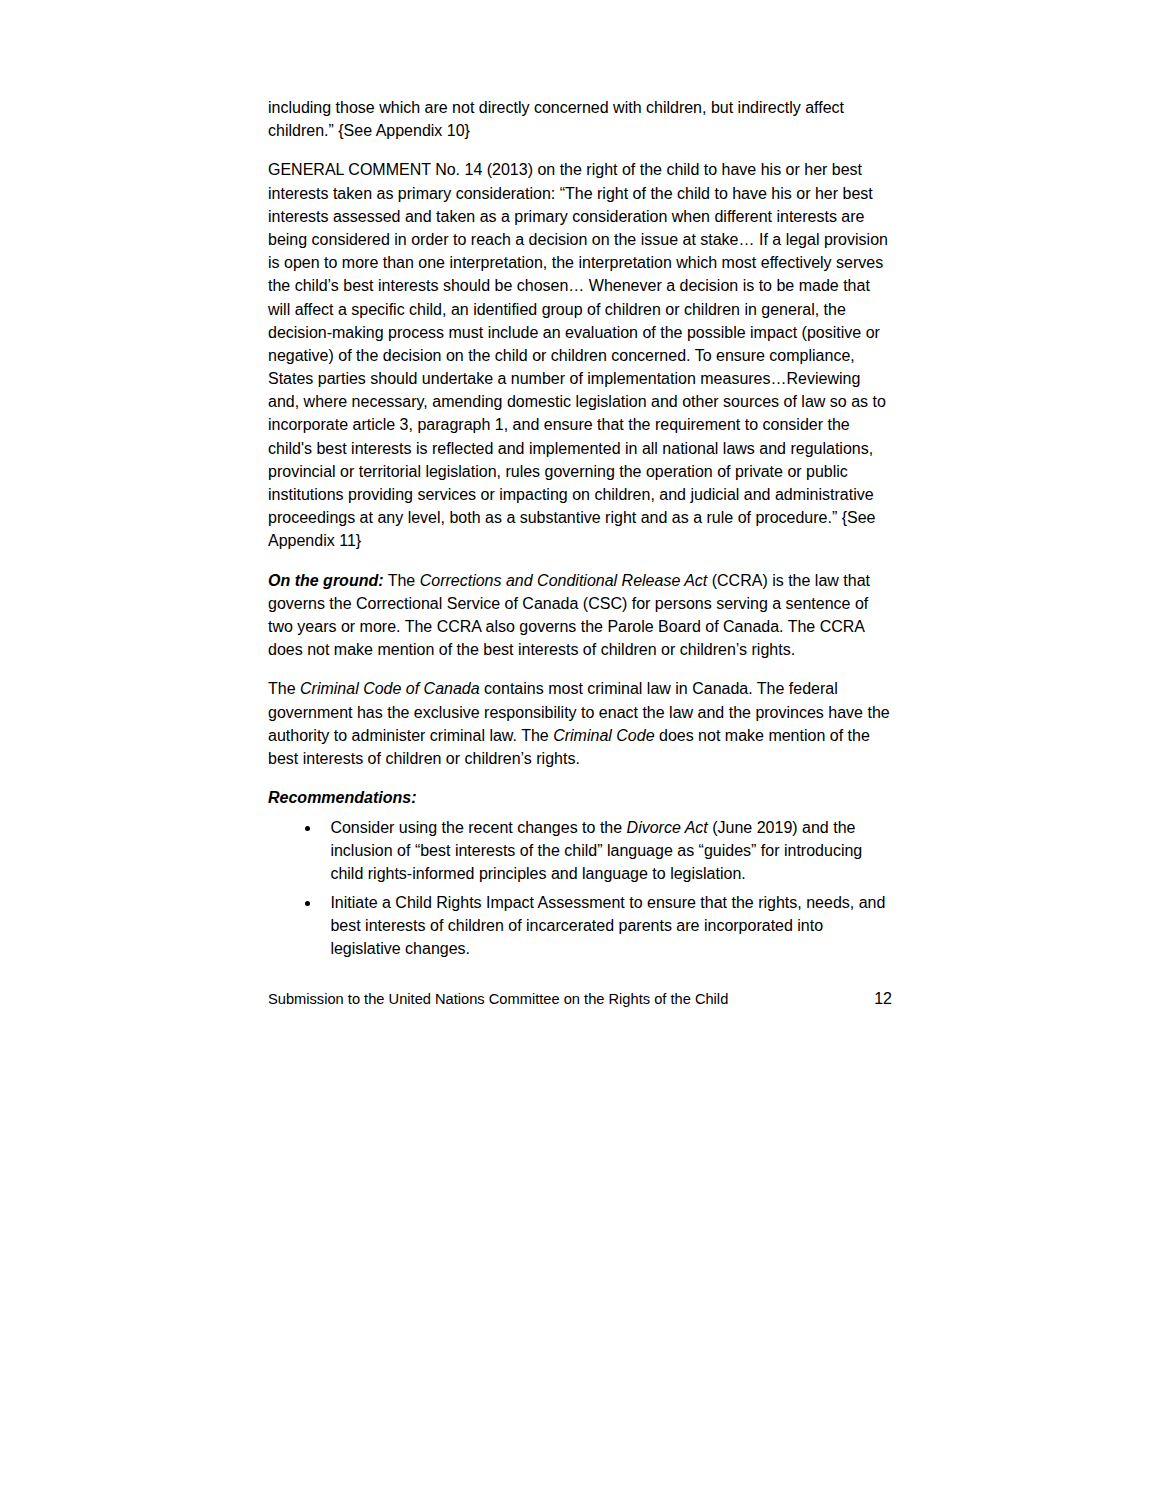including those which are not directly concerned with children, but indirectly affect children.” {See Appendix 10}
GENERAL COMMENT No. 14 (2013) on the right of the child to have his or her best interests taken as primary consideration: “The right of the child to have his or her best interests assessed and taken as a primary consideration when different interests are being considered in order to reach a decision on the issue at stake… If a legal provision is open to more than one interpretation, the interpretation which most effectively serves the child’s best interests should be chosen… Whenever a decision is to be made that will affect a specific child, an identified group of children or children in general, the decision-making process must include an evaluation of the possible impact (positive or negative) of the decision on the child or children concerned. To ensure compliance, States parties should undertake a number of implementation measures…Reviewing and, where necessary, amending domestic legislation and other sources of law so as to incorporate article 3, paragraph 1, and ensure that the requirement to consider the child's best interests is reflected and implemented in all national laws and regulations, provincial or territorial legislation, rules governing the operation of private or public institutions providing services or impacting on children, and judicial and administrative proceedings at any level, both as a substantive right and as a rule of procedure.” {See Appendix 11}
On the ground: The Corrections and Conditional Release Act (CCRA) is the law that governs the Correctional Service of Canada (CSC) for persons serving a sentence of two years or more. The CCRA also governs the Parole Board of Canada. The CCRA does not make mention of the best interests of children or children’s rights.
The Criminal Code of Canada contains most criminal law in Canada. The federal government has the exclusive responsibility to enact the law and the provinces have the authority to administer criminal law. The Criminal Code does not make mention of the best interests of children or children’s rights.
Recommendations:
Consider using the recent changes to the Divorce Act (June 2019) and the inclusion of “best interests of the child” language as “guides” for introducing child rights-informed principles and language to legislation.
Initiate a Child Rights Impact Assessment to ensure that the rights, needs, and best interests of children of incarcerated parents are incorporated into legislative changes.
Submission to the United Nations Committee on the Rights of the Child 12